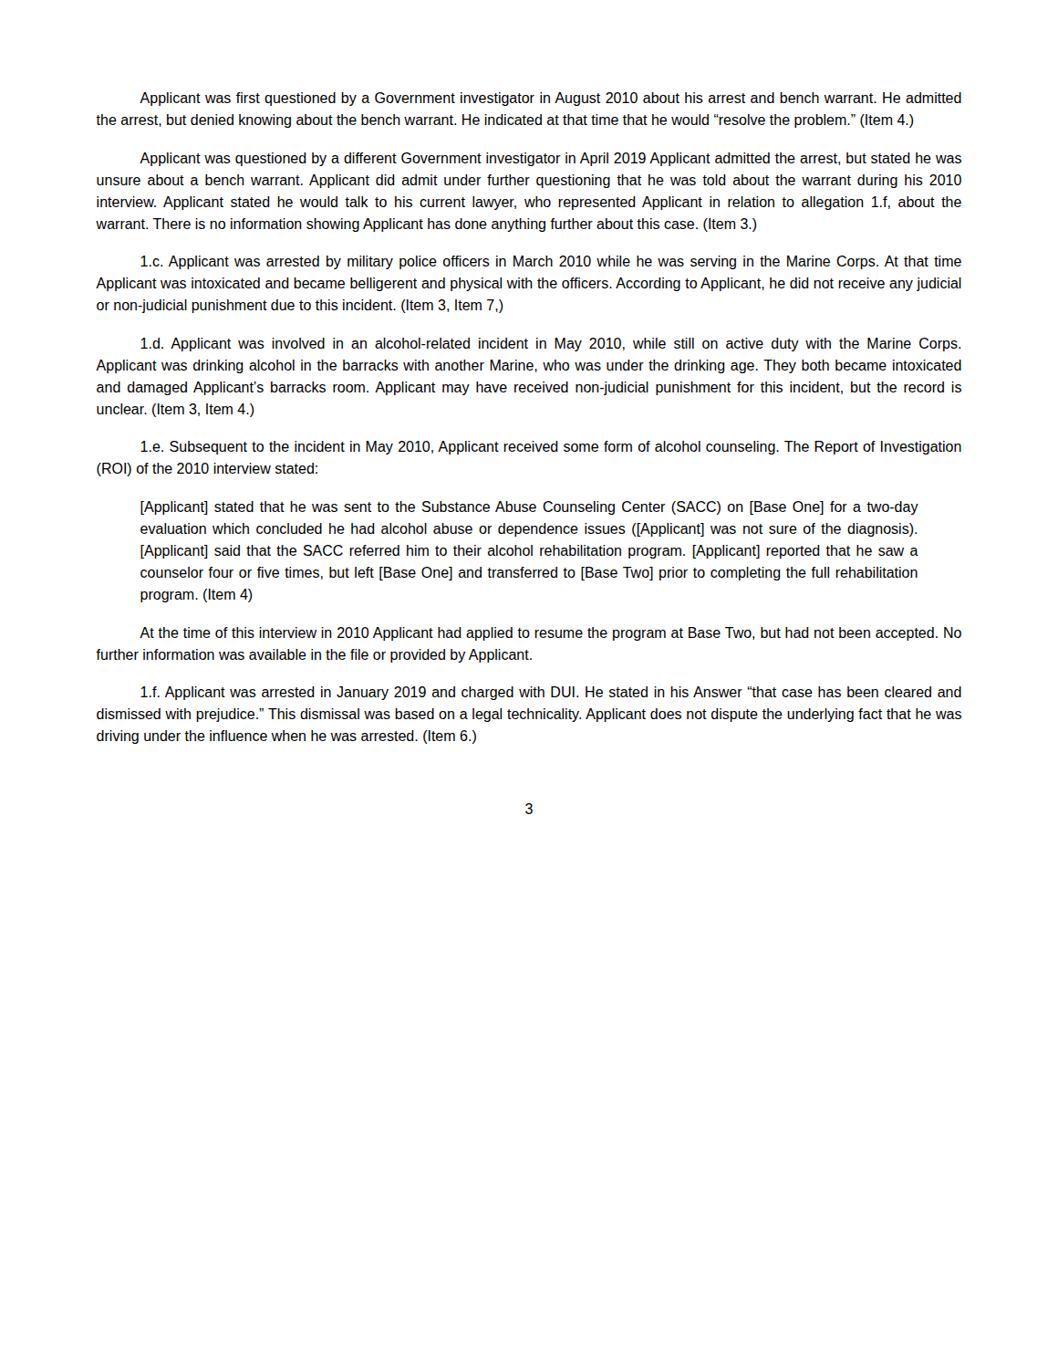Applicant was first questioned by a Government investigator in August 2010 about his arrest and bench warrant. He admitted the arrest, but denied knowing about the bench warrant. He indicated at that time that he would “resolve the problem.” (Item 4.)
Applicant was questioned by a different Government investigator in April 2019 Applicant admitted the arrest, but stated he was unsure about a bench warrant. Applicant did admit under further questioning that he was told about the warrant during his 2010 interview. Applicant stated he would talk to his current lawyer, who represented Applicant in relation to allegation 1.f, about the warrant. There is no information showing Applicant has done anything further about this case. (Item 3.)
1.c. Applicant was arrested by military police officers in March 2010 while he was serving in the Marine Corps. At that time Applicant was intoxicated and became belligerent and physical with the officers. According to Applicant, he did not receive any judicial or non-judicial punishment due to this incident. (Item 3, Item 7,)
1.d. Applicant was involved in an alcohol-related incident in May 2010, while still on active duty with the Marine Corps. Applicant was drinking alcohol in the barracks with another Marine, who was under the drinking age. They both became intoxicated and damaged Applicant’s barracks room. Applicant may have received non-judicial punishment for this incident, but the record is unclear. (Item 3, Item 4.)
1.e. Subsequent to the incident in May 2010, Applicant received some form of alcohol counseling. The Report of Investigation (ROI) of the 2010 interview stated:
[Applicant] stated that he was sent to the Substance Abuse Counseling Center (SACC) on [Base One] for a two-day evaluation which concluded he had alcohol abuse or dependence issues ([Applicant] was not sure of the diagnosis). [Applicant] said that the SACC referred him to their alcohol rehabilitation program. [Applicant] reported that he saw a counselor four or five times, but left [Base One] and transferred to [Base Two] prior to completing the full rehabilitation program. (Item 4)
At the time of this interview in 2010 Applicant had applied to resume the program at Base Two, but had not been accepted. No further information was available in the file or provided by Applicant.
1.f. Applicant was arrested in January 2019 and charged with DUI. He stated in his Answer “that case has been cleared and dismissed with prejudice.” This dismissal was based on a legal technicality. Applicant does not dispute the underlying fact that he was driving under the influence when he was arrested. (Item 6.)
3